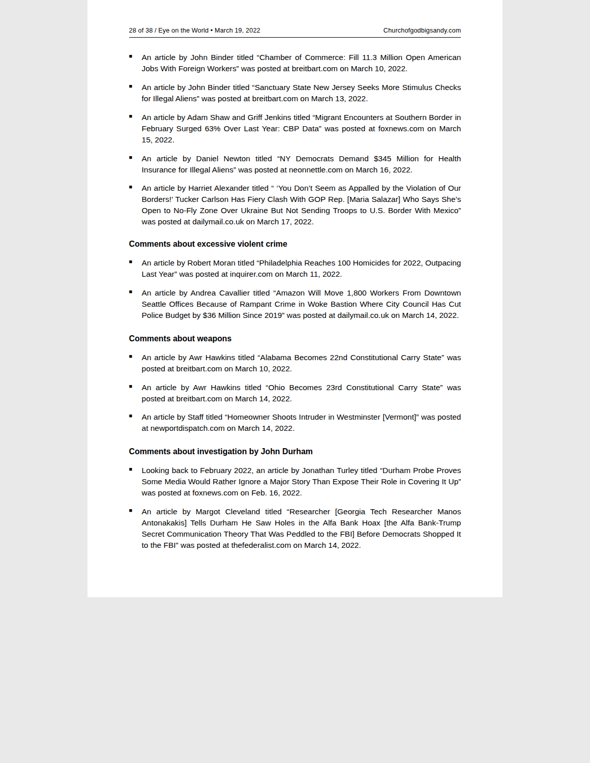28 of 38 / Eye on the World • March 19, 2022 Churchofgodbigsandy.com
An article by John Binder titled “Chamber of Commerce: Fill 11.3 Million Open American Jobs With Foreign Workers” was posted at breitbart.com on March 10, 2022.
An article by John Binder titled “Sanctuary State New Jersey Seeks More Stimulus Checks for Illegal Aliens” was posted at breitbart.com on March 13, 2022.
An article by Adam Shaw and Griff Jenkins titled “Migrant Encounters at Southern Border in February Surged 63% Over Last Year: CBP Data” was posted at foxnews.com on March 15, 2022.
An article by Daniel Newton titled “NY Democrats Demand $345 Million for Health Insurance for Illegal Aliens” was posted at neonnettle.com on March 16, 2022.
An article by Harriet Alexander titled “ ‘You Don’t Seem as Appalled by the Violation of Our Borders!’ Tucker Carlson Has Fiery Clash With GOP Rep. [Maria Salazar] Who Says She’s Open to No-Fly Zone Over Ukraine But Not Sending Troops to U.S. Border With Mexico” was posted at dailymail.co.uk on March 17, 2022.
Comments about excessive violent crime
An article by Robert Moran titled “Philadelphia Reaches 100 Homicides for 2022, Outpacing Last Year” was posted at inquirer.com on March 11, 2022.
An article by Andrea Cavallier titled “Amazon Will Move 1,800 Workers From Downtown Seattle Offices Because of Rampant Crime in Woke Bastion Where City Council Has Cut Police Budget by $36 Million Since 2019” was posted at dailymail.co.uk on March 14, 2022.
Comments about weapons
An article by Awr Hawkins titled “Alabama Becomes 22nd Constitutional Carry State” was posted at breitbart.com on March 10, 2022.
An article by Awr Hawkins titled “Ohio Becomes 23rd Constitutional Carry State” was posted at breitbart.com on March 14, 2022.
An article by Staff titled “Homeowner Shoots Intruder in Westminster [Vermont]” was posted at newportdispatch.com on March 14, 2022.
Comments about investigation by John Durham
Looking back to February 2022, an article by Jonathan Turley titled “Durham Probe Proves Some Media Would Rather Ignore a Major Story Than Expose Their Role in Covering It Up” was posted at foxnews.com on Feb. 16, 2022.
An article by Margot Cleveland titled “Researcher [Georgia Tech Researcher Manos Antonakakis] Tells Durham He Saw Holes in the Alfa Bank Hoax [the Alfa Bank-Trump Secret Communication Theory That Was Peddled to the FBI] Before Democrats Shopped It to the FBI” was posted at thefederalist.com on March 14, 2022.